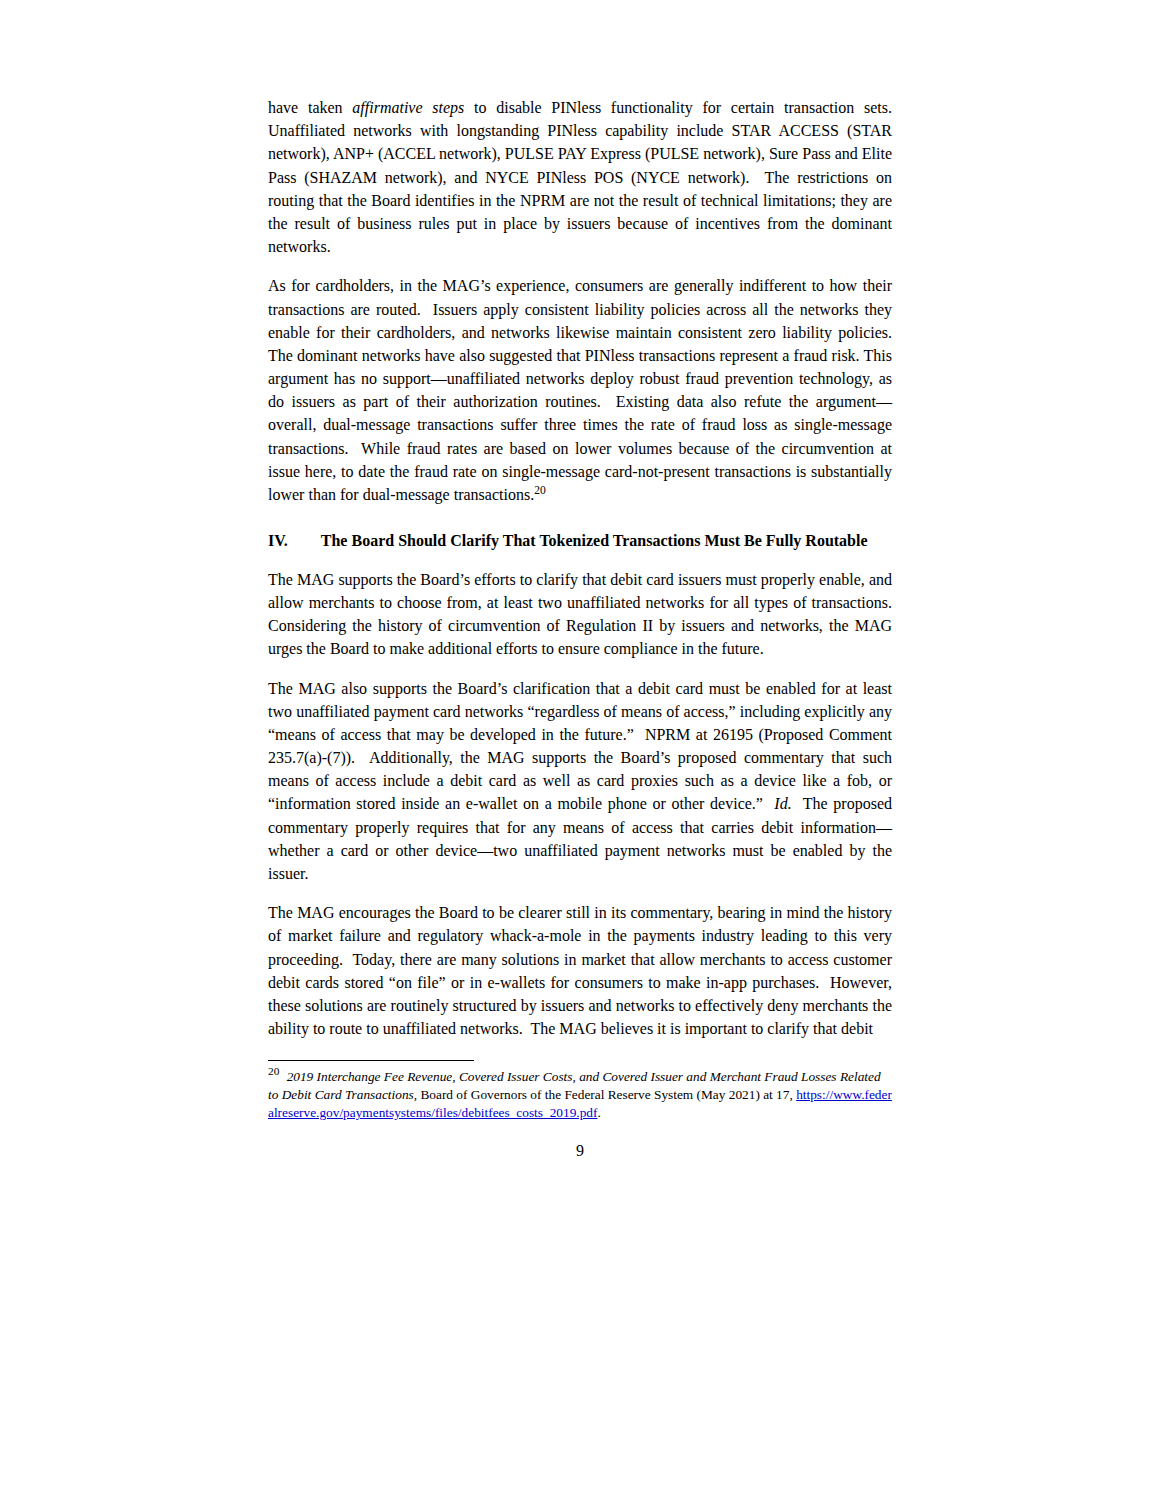have taken affirmative steps to disable PINless functionality for certain transaction sets. Unaffiliated networks with longstanding PINless capability include STAR ACCESS (STAR network), ANP+ (ACCEL network), PULSE PAY Express (PULSE network), Sure Pass and Elite Pass (SHAZAM network), and NYCE PINless POS (NYCE network). The restrictions on routing that the Board identifies in the NPRM are not the result of technical limitations; they are the result of business rules put in place by issuers because of incentives from the dominant networks.
As for cardholders, in the MAG’s experience, consumers are generally indifferent to how their transactions are routed. Issuers apply consistent liability policies across all the networks they enable for their cardholders, and networks likewise maintain consistent zero liability policies. The dominant networks have also suggested that PINless transactions represent a fraud risk. This argument has no support—unaffiliated networks deploy robust fraud prevention technology, as do issuers as part of their authorization routines. Existing data also refute the argument— overall, dual-message transactions suffer three times the rate of fraud loss as single-message transactions. While fraud rates are based on lower volumes because of the circumvention at issue here, to date the fraud rate on single-message card-not-present transactions is substantially lower than for dual-message transactions.20
IV. The Board Should Clarify That Tokenized Transactions Must Be Fully Routable
The MAG supports the Board’s efforts to clarify that debit card issuers must properly enable, and allow merchants to choose from, at least two unaffiliated networks for all types of transactions. Considering the history of circumvention of Regulation II by issuers and networks, the MAG urges the Board to make additional efforts to ensure compliance in the future.
The MAG also supports the Board’s clarification that a debit card must be enabled for at least two unaffiliated payment card networks “regardless of means of access,” including explicitly any “means of access that may be developed in the future.” NPRM at 26195 (Proposed Comment 235.7(a)-(7)). Additionally, the MAG supports the Board’s proposed commentary that such means of access include a debit card as well as card proxies such as a device like a fob, or “information stored inside an e-wallet on a mobile phone or other device.” Id. The proposed commentary properly requires that for any means of access that carries debit information— whether a card or other device—two unaffiliated payment networks must be enabled by the issuer.
The MAG encourages the Board to be clearer still in its commentary, bearing in mind the history of market failure and regulatory whack-a-mole in the payments industry leading to this very proceeding. Today, there are many solutions in market that allow merchants to access customer debit cards stored “on file” or in e-wallets for consumers to make in-app purchases. However, these solutions are routinely structured by issuers and networks to effectively deny merchants the ability to route to unaffiliated networks. The MAG believes it is important to clarify that debit
20 2019 Interchange Fee Revenue, Covered Issuer Costs, and Covered Issuer and Merchant Fraud Losses Related to Debit Card Transactions, Board of Governors of the Federal Reserve System (May 2021) at 17, https://www.federalreserve.gov/paymentsystems/files/debitfees_costs_2019.pdf.
9